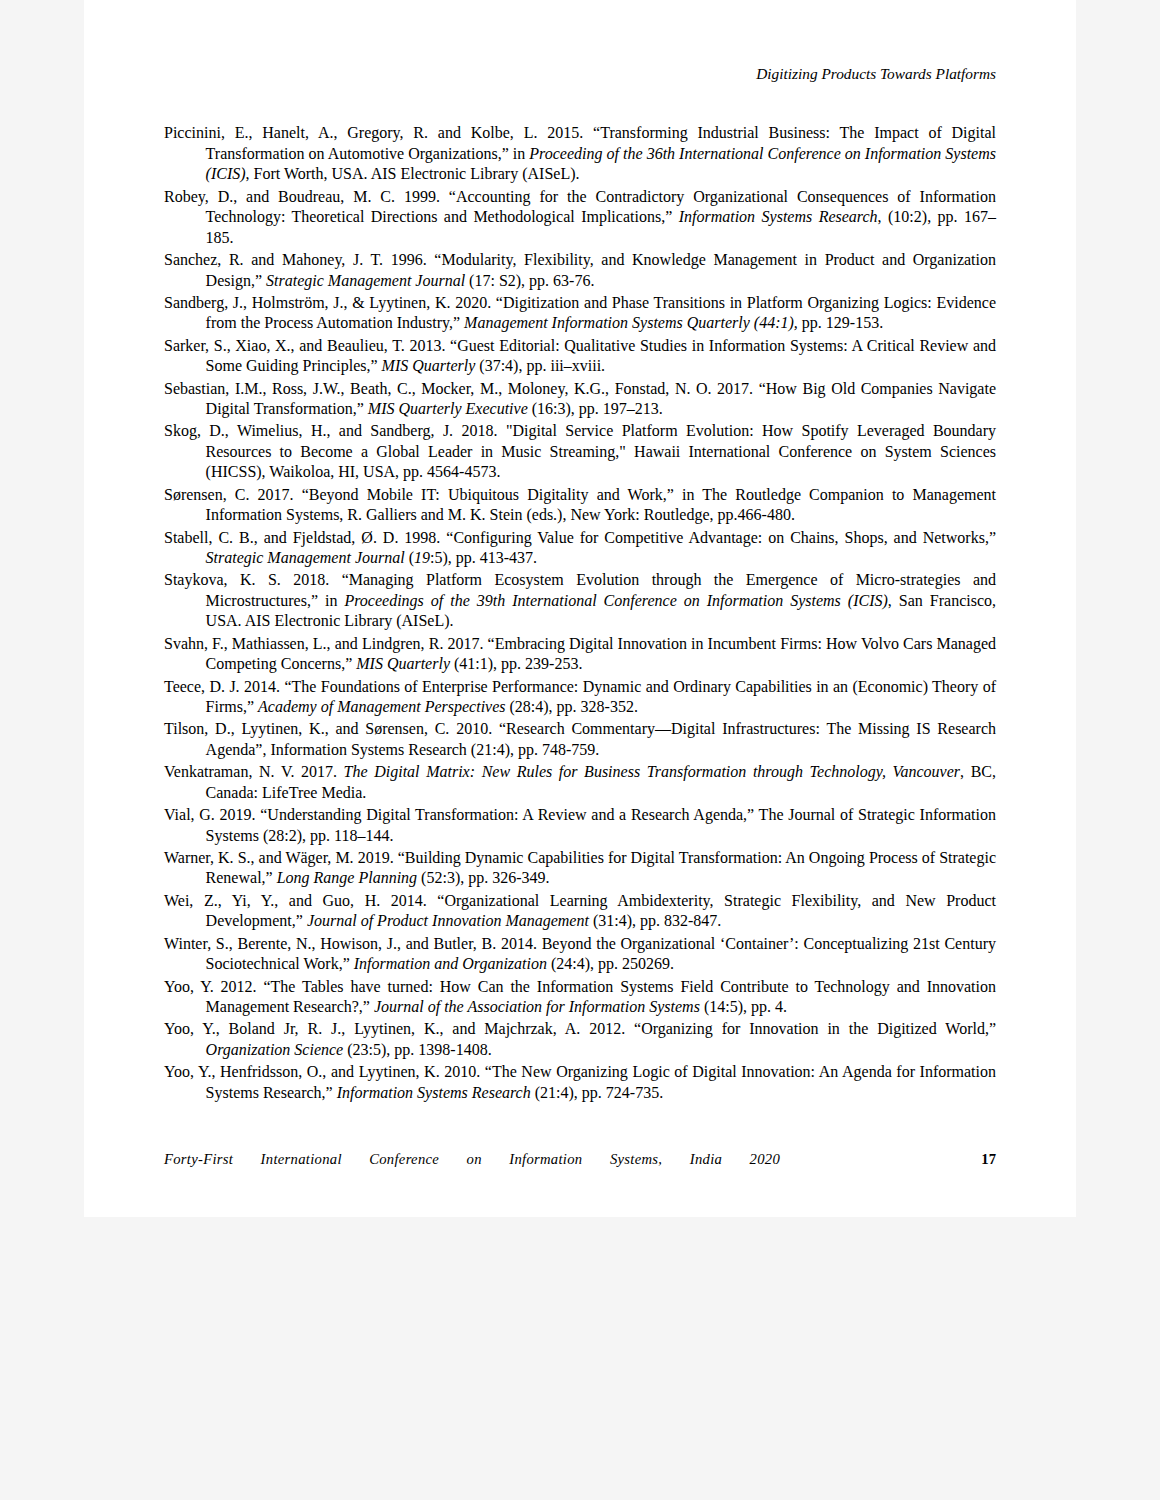Digitizing Products Towards Platforms
Piccinini, E., Hanelt, A., Gregory, R. and Kolbe, L. 2015. “Transforming Industrial Business: The Impact of Digital Transformation on Automotive Organizations,” in Proceeding of the 36th International Conference on Information Systems (ICIS), Fort Worth, USA. AIS Electronic Library (AISeL).
Robey, D., and Boudreau, M. C. 1999. “Accounting for the Contradictory Organizational Consequences of Information Technology: Theoretical Directions and Methodological Implications,” Information Systems Research, (10:2), pp. 167–185.
Sanchez, R. and Mahoney, J. T. 1996. “Modularity, Flexibility, and Knowledge Management in Product and Organization Design,” Strategic Management Journal (17: S2), pp. 63-76.
Sandberg, J., Holmström, J., & Lyytinen, K. 2020. “Digitization and Phase Transitions in Platform Organizing Logics: Evidence from the Process Automation Industry,” Management Information Systems Quarterly (44:1), pp. 129-153.
Sarker, S., Xiao, X., and Beaulieu, T. 2013. “Guest Editorial: Qualitative Studies in Information Systems: A Critical Review and Some Guiding Principles,” MIS Quarterly (37:4), pp. iii–xviii.
Sebastian, I.M., Ross, J.W., Beath, C., Mocker, M., Moloney, K.G., Fonstad, N. O. 2017. “How Big Old Companies Navigate Digital Transformation,” MIS Quarterly Executive (16:3), pp. 197–213.
Skog, D., Wimelius, H., and Sandberg, J. 2018. "Digital Service Platform Evolution: How Spotify Leveraged Boundary Resources to Become a Global Leader in Music Streaming," Hawaii International Conference on System Sciences (HICSS), Waikoloa, HI, USA, pp. 4564-4573.
Sørensen, C. 2017. “Beyond Mobile IT: Ubiquitous Digitality and Work,” in The Routledge Companion to Management Information Systems, R. Galliers and M. K. Stein (eds.), New York: Routledge, pp.466-480.
Stabell, C. B., and Fjeldstad, Ø. D. 1998. “Configuring Value for Competitive Advantage: on Chains, Shops, and Networks,” Strategic Management Journal (19:5), pp. 413-437.
Staykova, K. S. 2018. “Managing Platform Ecosystem Evolution through the Emergence of Micro-strategies and Microstructures,” in Proceedings of the 39th International Conference on Information Systems (ICIS), San Francisco, USA. AIS Electronic Library (AISeL).
Svahn, F., Mathiassen, L., and Lindgren, R. 2017. “Embracing Digital Innovation in Incumbent Firms: How Volvo Cars Managed Competing Concerns,” MIS Quarterly (41:1), pp. 239-253.
Teece, D. J. 2014. “The Foundations of Enterprise Performance: Dynamic and Ordinary Capabilities in an (Economic) Theory of Firms,” Academy of Management Perspectives (28:4), pp. 328-352.
Tilson, D., Lyytinen, K., and Sørensen, C. 2010. “Research Commentary—Digital Infrastructures: The Missing IS Research Agenda”, Information Systems Research (21:4), pp. 748-759.
Venkatraman, N. V. 2017. The Digital Matrix: New Rules for Business Transformation through Technology, Vancouver, BC, Canada: LifeTree Media.
Vial, G. 2019. “Understanding Digital Transformation: A Review and a Research Agenda,” The Journal of Strategic Information Systems (28:2), pp. 118–144.
Warner, K. S., and Wäger, M. 2019. “Building Dynamic Capabilities for Digital Transformation: An Ongoing Process of Strategic Renewal,” Long Range Planning (52:3), pp. 326-349.
Wei, Z., Yi, Y., and Guo, H. 2014. “Organizational Learning Ambidexterity, Strategic Flexibility, and New Product Development,” Journal of Product Innovation Management (31:4), pp. 832-847.
Winter, S., Berente, N., Howison, J., and Butler, B. 2014. Beyond the Organizational ‘Container’: Conceptualizing 21st Century Sociotechnical Work,” Information and Organization (24:4), pp. 250269.
Yoo, Y. 2012. “The Tables have turned: How Can the Information Systems Field Contribute to Technology and Innovation Management Research?,” Journal of the Association for Information Systems (14:5), pp. 4.
Yoo, Y., Boland Jr, R. J., Lyytinen, K., and Majchrzak, A. 2012. “Organizing for Innovation in the Digitized World,” Organization Science (23:5), pp. 1398-1408.
Yoo, Y., Henfridsson, O., and Lyytinen, K. 2010. “The New Organizing Logic of Digital Innovation: An Agenda for Information Systems Research,” Information Systems Research (21:4), pp. 724-735.
Forty-First International Conference on Information Systems, India 2020
17